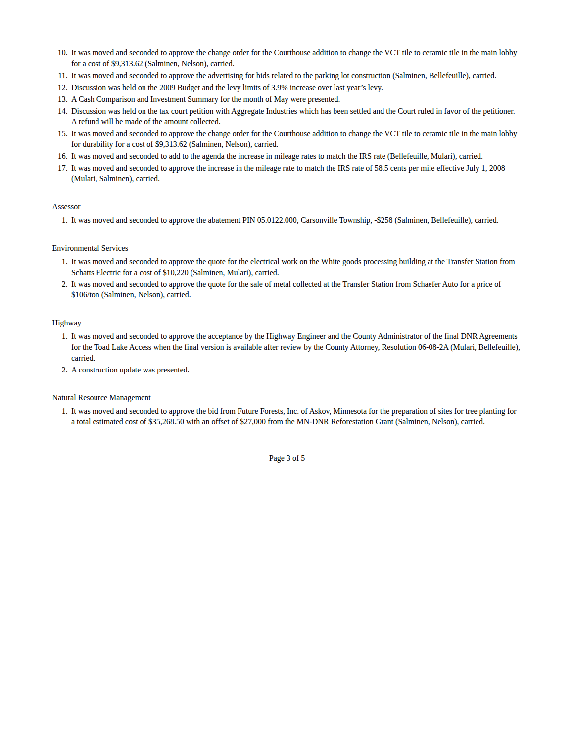It was moved and seconded to approve the change order for the Courthouse addition to change the VCT tile to ceramic tile in the main lobby for a cost of $9,313.62 (Salminen, Nelson), carried.
It was moved and seconded to approve the advertising for bids related to the parking lot construction (Salminen, Bellefeuille), carried.
Discussion was held on the 2009 Budget and the levy limits of 3.9% increase over last year’s levy.
A Cash Comparison and Investment Summary for the month of May were presented.
Discussion was held on the tax court petition with Aggregate Industries which has been settled and the Court ruled in favor of the petitioner. A refund will be made of the amount collected.
It was moved and seconded to approve the change order for the Courthouse addition to change the VCT tile to ceramic tile in the main lobby for durability for a cost of $9,313.62 (Salminen, Nelson), carried.
It was moved and seconded to add to the agenda the increase in mileage rates to match the IRS rate (Bellefeuille, Mulari), carried.
It was moved and seconded to approve the increase in the mileage rate to match the IRS rate of 58.5 cents per mile effective July 1, 2008 (Mulari, Salminen), carried.
Assessor
It was moved and seconded to approve the abatement PIN 05.0122.000, Carsonville Township, -$258 (Salminen, Bellefeuille), carried.
Environmental Services
It was moved and seconded to approve the quote for the electrical work on the White goods processing building at the Transfer Station from Schatts Electric for a cost of $10,220 (Salminen, Mulari), carried.
It was moved and seconded to approve the quote for the sale of metal collected at the Transfer Station from Schaefer Auto for a price of $106/ton (Salminen, Nelson), carried.
Highway
It was moved and seconded to approve the acceptance by the Highway Engineer and the County Administrator of the final DNR Agreements for the Toad Lake Access when the final version is available after review by the County Attorney, Resolution 06-08-2A (Mulari, Bellefeuille), carried.
A construction update was presented.
Natural Resource Management
It was moved and seconded to approve the bid from Future Forests, Inc. of Askov, Minnesota for the preparation of sites for tree planting for a total estimated cost of $35,268.50 with an offset of $27,000 from the MN-DNR Reforestation Grant (Salminen, Nelson), carried.
Page 3 of 5